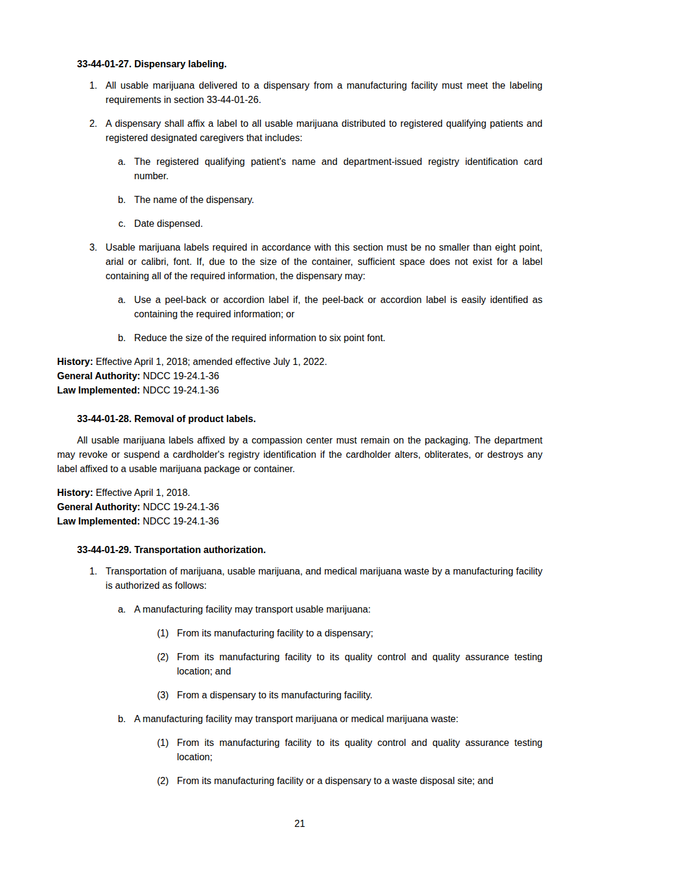33-44-01-27. Dispensary labeling.
All usable marijuana delivered to a dispensary from a manufacturing facility must meet the labeling requirements in section 33-44-01-26.
A dispensary shall affix a label to all usable marijuana distributed to registered qualifying patients and registered designated caregivers that includes:
The registered qualifying patient's name and department-issued registry identification card number.
The name of the dispensary.
Date dispensed.
Usable marijuana labels required in accordance with this section must be no smaller than eight point, arial or calibri, font. If, due to the size of the container, sufficient space does not exist for a label containing all of the required information, the dispensary may:
Use a peel-back or accordion label if, the peel-back or accordion label is easily identified as containing the required information; or
Reduce the size of the required information to six point font.
History: Effective April 1, 2018; amended effective July 1, 2022.
General Authority: NDCC 19-24.1-36
Law Implemented: NDCC 19-24.1-36
33-44-01-28. Removal of product labels.
All usable marijuana labels affixed by a compassion center must remain on the packaging. The department may revoke or suspend a cardholder's registry identification if the cardholder alters, obliterates, or destroys any label affixed to a usable marijuana package or container.
History: Effective April 1, 2018.
General Authority: NDCC 19-24.1-36
Law Implemented: NDCC 19-24.1-36
33-44-01-29. Transportation authorization.
Transportation of marijuana, usable marijuana, and medical marijuana waste by a manufacturing facility is authorized as follows:
A manufacturing facility may transport usable marijuana:
From its manufacturing facility to a dispensary;
From its manufacturing facility to its quality control and quality assurance testing location; and
From a dispensary to its manufacturing facility.
A manufacturing facility may transport marijuana or medical marijuana waste:
From its manufacturing facility to its quality control and quality assurance testing location;
From its manufacturing facility or a dispensary to a waste disposal site; and
21